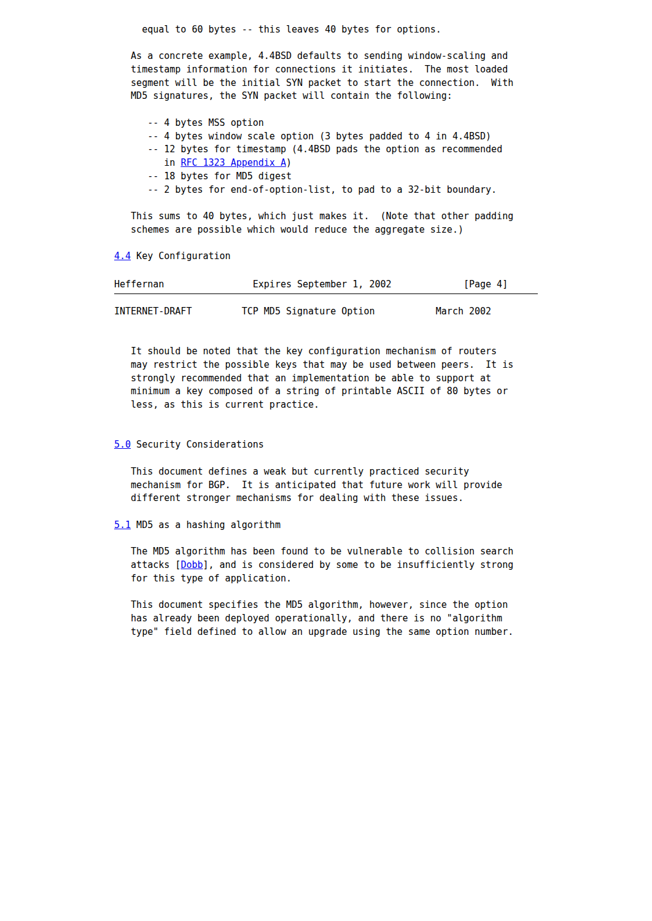equal to 60 bytes -- this leaves 40 bytes for options.

   As a concrete example, 4.4BSD defaults to sending window-scaling and
   timestamp information for connections it initiates.  The most loaded
   segment will be the initial SYN packet to start the connection.  With
   MD5 signatures, the SYN packet will contain the following:

      -- 4 bytes MSS option
      -- 4 bytes window scale option (3 bytes padded to 4 in 4.4BSD)
      -- 12 bytes for timestamp (4.4BSD pads the option as recommended
         in RFC 1323 Appendix A)
      -- 18 bytes for MD5 digest
      -- 2 bytes for end-of-option-list, to pad to a 32-bit boundary.

   This sums to 40 bytes, which just makes it.  (Note that other padding
   schemes are possible which would reduce the aggregate size.)

4.4 Key Configuration
Heffernan                Expires September 1, 2002             [Page 4]
INTERNET-DRAFT         TCP MD5 Signature Option           March 2002


   It should be noted that the key configuration mechanism of routers
   may restrict the possible keys that may be used between peers.  It is
   strongly recommended that an implementation be able to support at
   minimum a key composed of a string of printable ASCII of 80 bytes or
   less, as this is current practice.


5.0 Security Considerations

   This document defines a weak but currently practiced security
   mechanism for BGP.  It is anticipated that future work will provide
   different stronger mechanisms for dealing with these issues.

5.1 MD5 as a hashing algorithm

   The MD5 algorithm has been found to be vulnerable to collision search
   attacks [Dobb], and is considered by some to be insufficiently strong
   for this type of application.

   This document specifies the MD5 algorithm, however, since the option
   has already been deployed operationally, and there is no "algorithm
   type" field defined to allow an upgrade using the same option number.